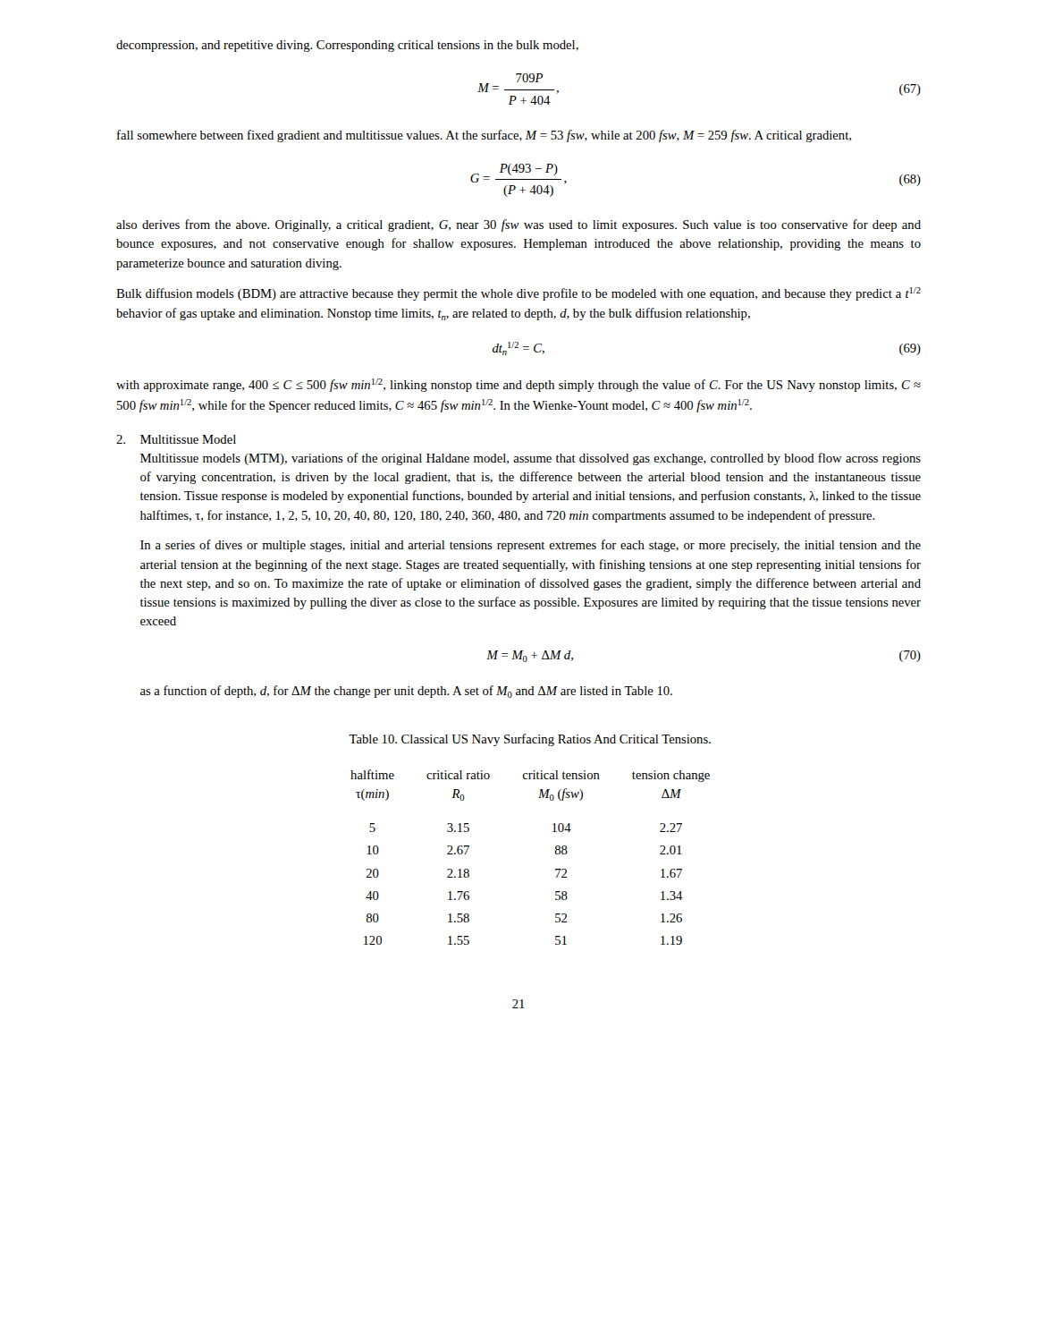decompression, and repetitive diving. Corresponding critical tensions in the bulk model,
M = 709P P + 404,
(67)
fall somewhere between fixed gradient and multitissue values. At the surface, M = 53 fsw, while at 200 fsw, M = 259 fsw. A critical gradient,
G = P(493 − P)(P + 404),
(68)
also derives from the above. Originally, a critical gradient, G, near 30 fsw was used to limit exposures. Such value is too conservative for deep and bounce exposures, and not conservative enough for shallow exposures. Hempleman introduced the above relationship, providing the means to parameterize bounce and saturation diving.
Bulk diffusion models (BDM) are attractive because they permit the whole dive profile to be modeled with one equation, and because they predict a t1/2 behavior of gas uptake and elimination. Nonstop time limits, tn, are related to depth, d, by the bulk diffusion relationship,
dtn1/2 = C,
(69)
with approximate range, 400 ≤ C ≤ 500 fsw min1/2, linking nonstop time and depth simply through the value of C. For the US Navy nonstop limits, C ≈ 500 fsw min1/2, while for the Spencer reduced limits, C ≈ 465 fsw min1/2. In the Wienke-Yount model, C ≈ 400 fsw min1/2.
2.
Multitissue Model
Multitissue models (MTM), variations of the original Haldane model, assume that dissolved gas exchange, controlled by blood flow across regions of varying concentration, is driven by the local gradient, that is, the difference between the arterial blood tension and the instantaneous tissue tension. Tissue response is modeled by exponential functions, bounded by arterial and initial tensions, and perfusion constants, λ, linked to the tissue halftimes, τ, for instance, 1, 2, 5, 10, 20, 40, 80, 120, 180, 240, 360, 480, and 720 min compartments assumed to be independent of pressure.
In a series of dives or multiple stages, initial and arterial tensions represent extremes for each stage, or more precisely, the initial tension and the arterial tension at the beginning of the next stage. Stages are treated sequentially, with finishing tensions at one step representing initial tensions for the next step, and so on. To maximize the rate of uptake or elimination of dissolved gases the gradient, simply the difference between arterial and tissue tensions is maximized by pulling the diver as close to the surface as possible. Exposures are limited by requiring that the tissue tensions never exceed
M = M0 + ΔM d,
(70)
as a function of depth, d, for ΔM the change per unit depth. A set of M0 and ΔM are listed in Table 10.
Table 10. Classical US Navy Surfacing Ratios And Critical Tensions.
| halftime | critical ratio | critical tension | tension change |
| --- | --- | --- | --- |
| τ( min ) | R 0 | M 0 ( fsw ) | Δ M |
| 5 | 3.15 | 104 | 2.27 |
| 10 | 2.67 | 88 | 2.01 |
| 20 | 2.18 | 72 | 1.67 |
| 40 | 1.76 | 58 | 1.34 |
| 80 | 1.58 | 52 | 1.26 |
| 120 | 1.55 | 51 | 1.19 |
21